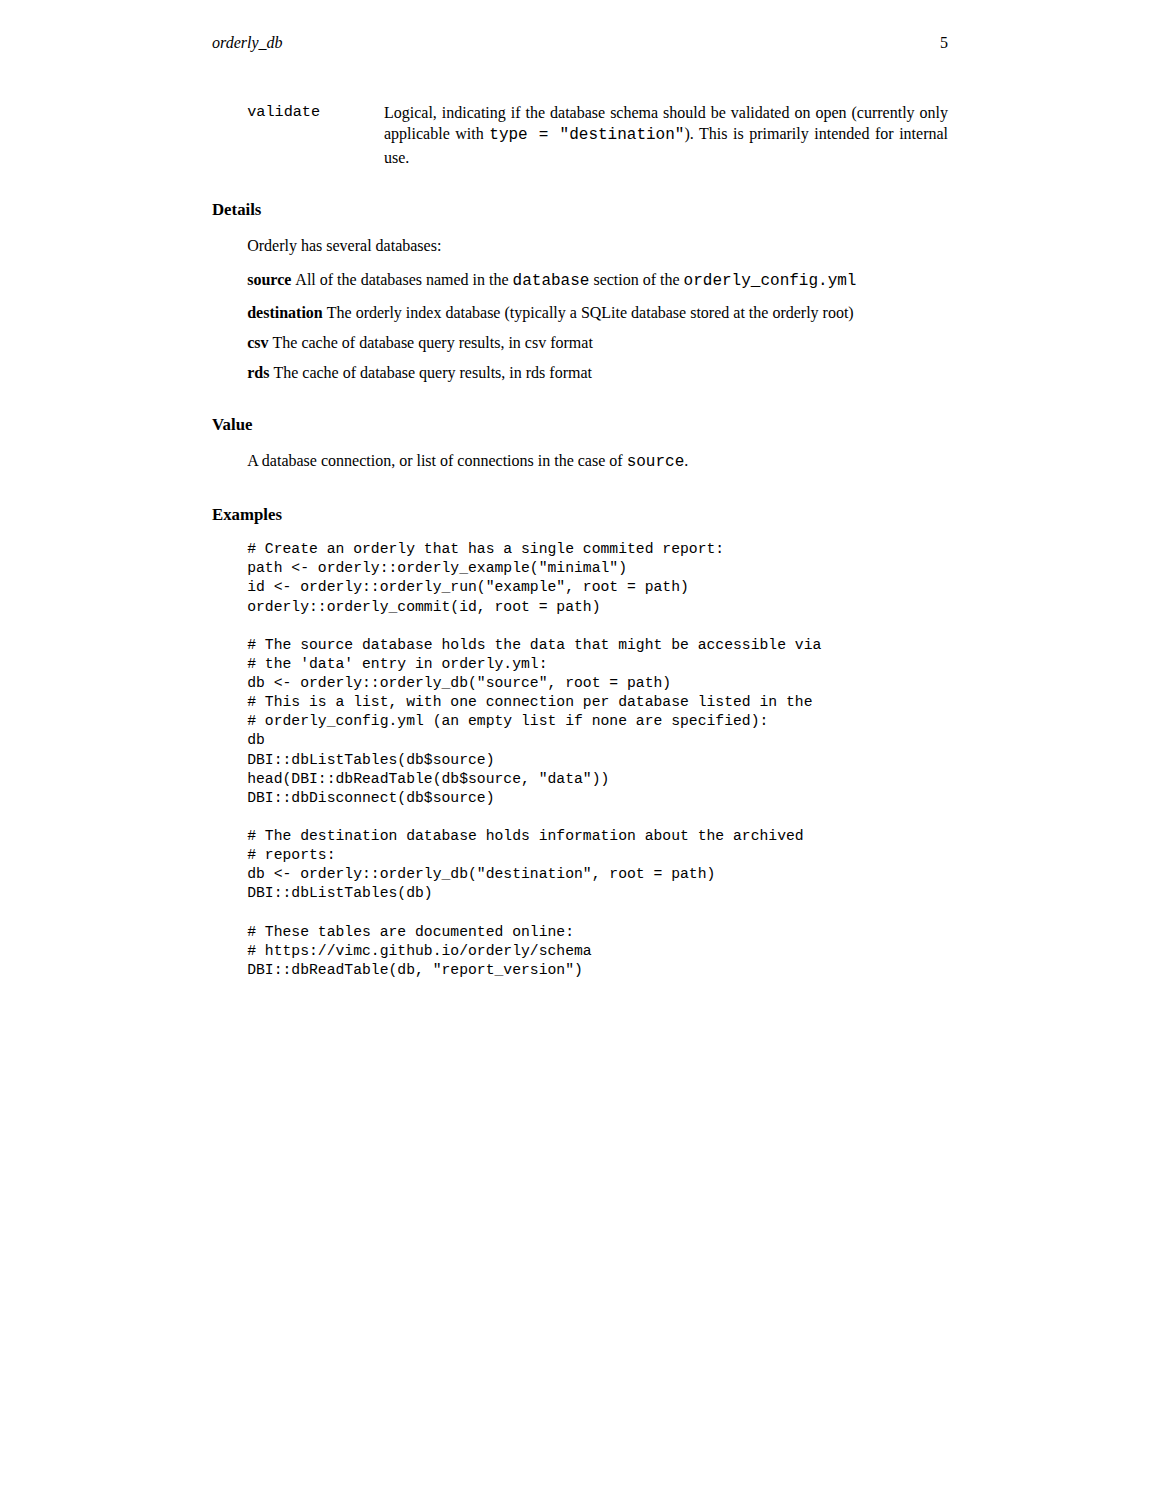orderly_db 5
validate
Logical, indicating if the database schema should be validated on open (currently only applicable with type = "destination"). This is primarily intended for internal use.
Details
Orderly has several databases:
source
All of the databases named in the database section of the orderly_config.yml
destination
The orderly index database (typically a SQLite database stored at the orderly root)
csv
The cache of database query results, in csv format
rds
The cache of database query results, in rds format
Value
A database connection, or list of connections in the case of source.
Examples
# Create an orderly that has a single commited report:
path <- orderly::orderly_example("minimal")
id <- orderly::orderly_run("example", root = path)
orderly::orderly_commit(id, root = path)

# The source database holds the data that might be accessible via
# the 'data' entry in orderly.yml:
db <- orderly::orderly_db("source", root = path)
# This is a list, with one connection per database listed in the
# orderly_config.yml (an empty list if none are specified):
db
DBI::dbListTables(db$source)
head(DBI::dbReadTable(db$source, "data"))
DBI::dbDisconnect(db$source)

# The destination database holds information about the archived
# reports:
db <- orderly::orderly_db("destination", root = path)
DBI::dbListTables(db)

# These tables are documented online:
# https://vimc.github.io/orderly/schema
DBI::dbReadTable(db, "report_version")